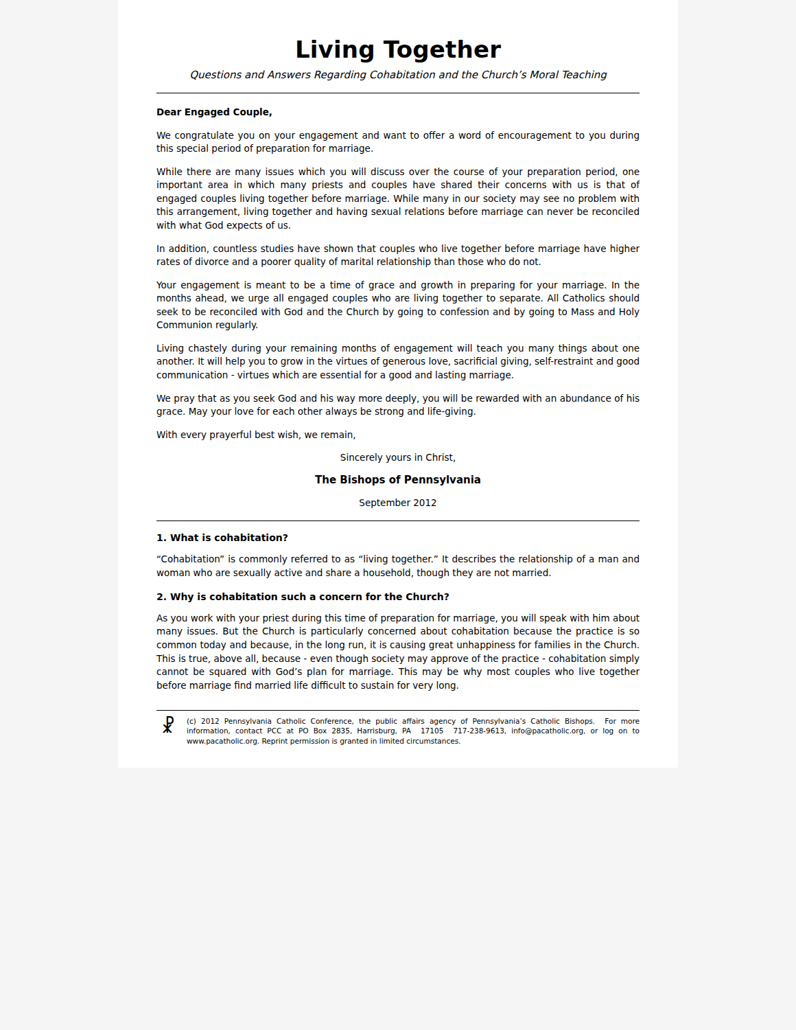Living Together
Questions and Answers Regarding Cohabitation and the Church’s Moral Teaching
Dear Engaged Couple,
We congratulate you on your engagement and want to offer a word of encouragement to you during this special period of preparation for marriage.
While there are many issues which you will discuss over the course of your preparation period, one important area in which many priests and couples have shared their concerns with us is that of engaged couples living together before marriage. While many in our society may see no problem with this arrangement, living together and having sexual relations before marriage can never be reconciled with what God expects of us.
In addition, countless studies have shown that couples who live together before marriage have higher rates of divorce and a poorer quality of marital relationship than those who do not.
Your engagement is meant to be a time of grace and growth in preparing for your marriage. In the months ahead, we urge all engaged couples who are living together to separate. All Catholics should seek to be reconciled with God and the Church by going to confession and by going to Mass and Holy Communion regularly.
Living chastely during your remaining months of engagement will teach you many things about one another. It will help you to grow in the virtues of generous love, sacrificial giving, self-restraint and good communication - virtues which are essential for a good and lasting marriage.
We pray that as you seek God and his way more deeply, you will be rewarded with an abundance of his grace. May your love for each other always be strong and life-giving.
With every prayerful best wish, we remain,
Sincerely yours in Christ,
The Bishops of Pennsylvania
September 2012
1. What is cohabitation?
“Cohabitation” is commonly referred to as “living together.” It describes the relationship of a man and woman who are sexually active and share a household, though they are not married.
2. Why is cohabitation such a concern for the Church?
As you work with your priest during this time of preparation for marriage, you will speak with him about many issues. But the Church is particularly concerned about cohabitation because the practice is so common today and because, in the long run, it is causing great unhappiness for families in the Church. This is true, above all, because - even though society may approve of the practice - cohabitation simply cannot be squared with God’s plan for marriage. This may be why most couples who live together before marriage find married life difficult to sustain for very long.
☧
(c) 2012 Pennsylvania Catholic Conference, the public affairs agency of Pennsylvania’s Catholic Bishops. For more information, contact PCC at PO Box 2835, Harrisburg, PA 17105 717-238-9613, info@pacatholic.org, or log on to www.pacatholic.org. Reprint permission is granted in limited circumstances.